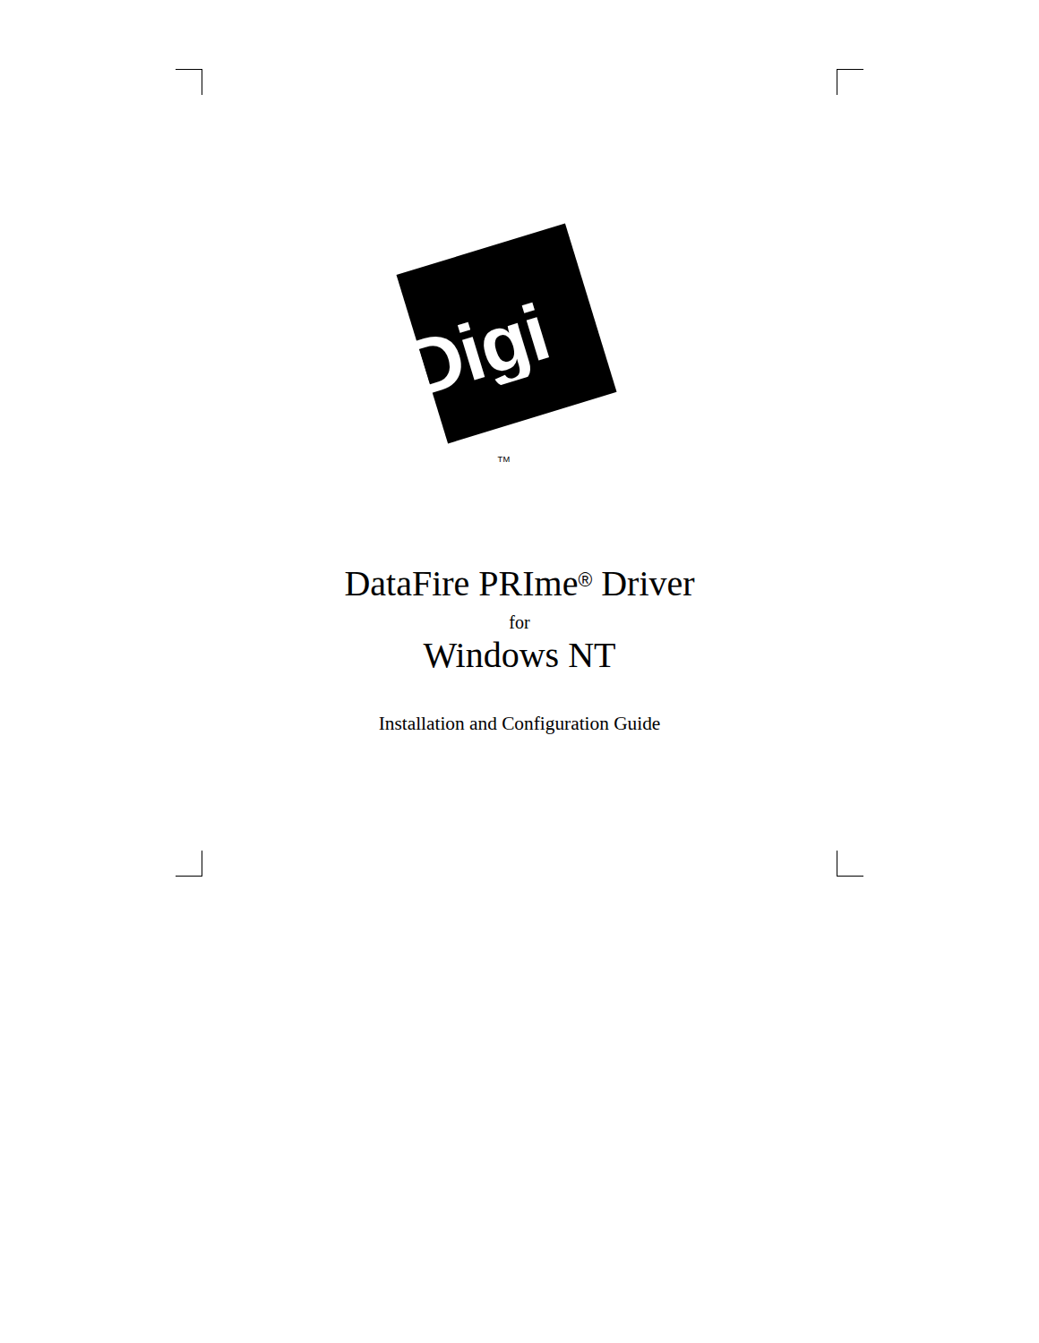Digi
TM
DataFire PRIme® Driver
for
Windows NT
Installation and Configuration Guide